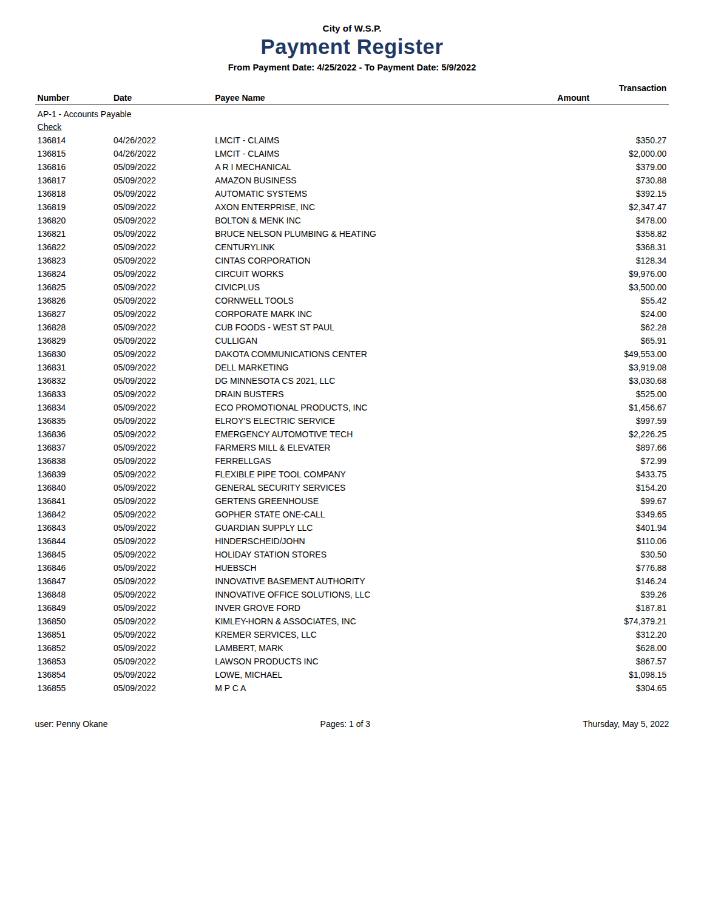City of W.S.P.
Payment Register
From Payment Date: 4/25/2022 - To Payment Date: 5/9/2022
| Number | Date | Payee Name | Transaction Amount |
| --- | --- | --- | --- |
| AP-1 - Accounts Payable |
| Check |
| 136814 | 04/26/2022 | LMCIT - CLAIMS | $350.27 |
| 136815 | 04/26/2022 | LMCIT - CLAIMS | $2,000.00 |
| 136816 | 05/09/2022 | A R I MECHANICAL | $379.00 |
| 136817 | 05/09/2022 | AMAZON BUSINESS | $730.88 |
| 136818 | 05/09/2022 | AUTOMATIC SYSTEMS | $392.15 |
| 136819 | 05/09/2022 | AXON ENTERPRISE, INC | $2,347.47 |
| 136820 | 05/09/2022 | BOLTON & MENK INC | $478.00 |
| 136821 | 05/09/2022 | BRUCE NELSON PLUMBING & HEATING | $358.82 |
| 136822 | 05/09/2022 | CENTURYLINK | $368.31 |
| 136823 | 05/09/2022 | CINTAS CORPORATION | $128.34 |
| 136824 | 05/09/2022 | CIRCUIT WORKS | $9,976.00 |
| 136825 | 05/09/2022 | CIVICPLUS | $3,500.00 |
| 136826 | 05/09/2022 | CORNWELL TOOLS | $55.42 |
| 136827 | 05/09/2022 | CORPORATE MARK INC | $24.00 |
| 136828 | 05/09/2022 | CUB FOODS - WEST ST PAUL | $62.28 |
| 136829 | 05/09/2022 | CULLIGAN | $65.91 |
| 136830 | 05/09/2022 | DAKOTA COMMUNICATIONS CENTER | $49,553.00 |
| 136831 | 05/09/2022 | DELL MARKETING | $3,919.08 |
| 136832 | 05/09/2022 | DG MINNESOTA CS 2021, LLC | $3,030.68 |
| 136833 | 05/09/2022 | DRAIN BUSTERS | $525.00 |
| 136834 | 05/09/2022 | ECO PROMOTIONAL PRODUCTS, INC | $1,456.67 |
| 136835 | 05/09/2022 | ELROY'S ELECTRIC SERVICE | $997.59 |
| 136836 | 05/09/2022 | EMERGENCY AUTOMOTIVE TECH | $2,226.25 |
| 136837 | 05/09/2022 | FARMERS MILL & ELEVATER | $897.66 |
| 136838 | 05/09/2022 | FERRELLGAS | $72.99 |
| 136839 | 05/09/2022 | FLEXIBLE PIPE TOOL COMPANY | $433.75 |
| 136840 | 05/09/2022 | GENERAL SECURITY SERVICES | $154.20 |
| 136841 | 05/09/2022 | GERTENS GREENHOUSE | $99.67 |
| 136842 | 05/09/2022 | GOPHER STATE ONE-CALL | $349.65 |
| 136843 | 05/09/2022 | GUARDIAN SUPPLY LLC | $401.94 |
| 136844 | 05/09/2022 | HINDERSCHEID/JOHN | $110.06 |
| 136845 | 05/09/2022 | HOLIDAY STATION STORES | $30.50 |
| 136846 | 05/09/2022 | HUEBSCH | $776.88 |
| 136847 | 05/09/2022 | INNOVATIVE BASEMENT AUTHORITY | $146.24 |
| 136848 | 05/09/2022 | INNOVATIVE OFFICE SOLUTIONS, LLC | $39.26 |
| 136849 | 05/09/2022 | INVER GROVE FORD | $187.81 |
| 136850 | 05/09/2022 | KIMLEY-HORN & ASSOCIATES, INC | $74,379.21 |
| 136851 | 05/09/2022 | KREMER SERVICES, LLC | $312.20 |
| 136852 | 05/09/2022 | LAMBERT, MARK | $628.00 |
| 136853 | 05/09/2022 | LAWSON PRODUCTS INC | $867.57 |
| 136854 | 05/09/2022 | LOWE, MICHAEL | $1,098.15 |
| 136855 | 05/09/2022 | M P C A | $304.65 |
user: Penny Okane
Pages: 1 of 3
Thursday, May 5, 2022